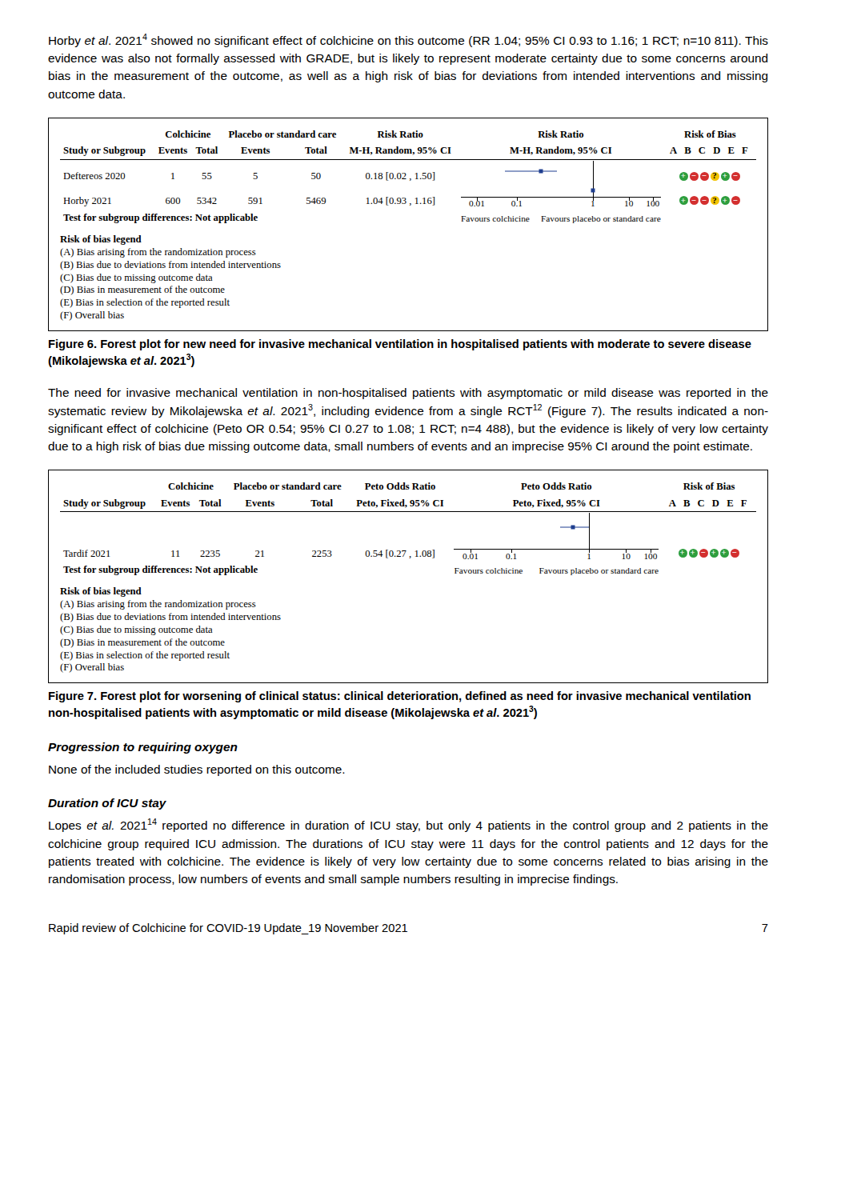Horby et al. 20214 showed no significant effect of colchicine on this outcome (RR 1.04; 95% CI 0.93 to 1.16; 1 RCT; n=10 811). This evidence was also not formally assessed with GRADE, but is likely to represent moderate certainty due to some concerns around bias in the measurement of the outcome, as well as a high risk of bias for deviations from intended interventions and missing outcome data.
| | Colchicine | Placebo or standard care | Risk Ratio | Risk Ratio | Risk of Bias |
| Study or Subgroup | Events | Total | Events | Total | M-H, Random, 95% CI | M-H, Random, 95% CI | A B C D E F |
| Deftereos 2020 | 1 | 55 | 5 | 50 | 0.18 [0.02 , 1.50] | 0.01 0.1 1 10 100 | |
| Horby 2021 | 600 | 5342 | 591 | 5469 | 1.04 [0.93 , 1.16] | |
| Test for subgroup differences: Not applicable | Favours colchicine Favours placebo or standard care | |
Risk of bias legend
(A) Bias arising from the randomization process
(B) Bias due to deviations from intended interventions
(C) Bias due to missing outcome data
(D) Bias in measurement of the outcome
(E) Bias in selection of the reported result
(F) Overall bias
Figure 6. Forest plot for new need for invasive mechanical ventilation in hospitalised patients with moderate to severe disease (Mikolajewska et al. 20213)
The need for invasive mechanical ventilation in non-hospitalised patients with asymptomatic or mild disease was reported in the systematic review by Mikolajewska et al. 20213, including evidence from a single RCT12 (Figure 7). The results indicated a non-significant effect of colchicine (Peto OR 0.54; 95% CI 0.27 to 1.08; 1 RCT; n=4 488), but the evidence is likely of very low certainty due to a high risk of bias due missing outcome data, small numbers of events and an imprecise 95% CI around the point estimate.
| | Colchicine | Placebo or standard care | Peto Odds Ratio | Peto Odds Ratio | Risk of Bias |
| Study or Subgroup | Events | Total | Events | Total | Peto, Fixed, 95% CI | Peto, Fixed, 95% CI | A B C D E F |
| Tardif 2021 | 11 | 2235 | 21 | 2253 | 0.54 [0.27 , 1.08] | 0.01 0.1 1 10 100 | |
| Test for subgroup differences: Not applicable | Favours colchicine Favours placebo or standard care | |
Risk of bias legend
(A) Bias arising from the randomization process
(B) Bias due to deviations from intended interventions
(C) Bias due to missing outcome data
(D) Bias in measurement of the outcome
(E) Bias in selection of the reported result
(F) Overall bias
Figure 7. Forest plot for worsening of clinical status: clinical deterioration, defined as need for invasive mechanical ventilation non-hospitalised patients with asymptomatic or mild disease (Mikolajewska et al. 20213)
Progression to requiring oxygen
None of the included studies reported on this outcome.
Duration of ICU stay
Lopes et al. 202114 reported no difference in duration of ICU stay, but only 4 patients in the control group and 2 patients in the colchicine group required ICU admission. The durations of ICU stay were 11 days for the control patients and 12 days for the patients treated with colchicine. The evidence is likely of very low certainty due to some concerns related to bias arising in the randomisation process, low numbers of events and small sample numbers resulting in imprecise findings.
Rapid review of Colchicine for COVID-19 Update_19 November 2021 7